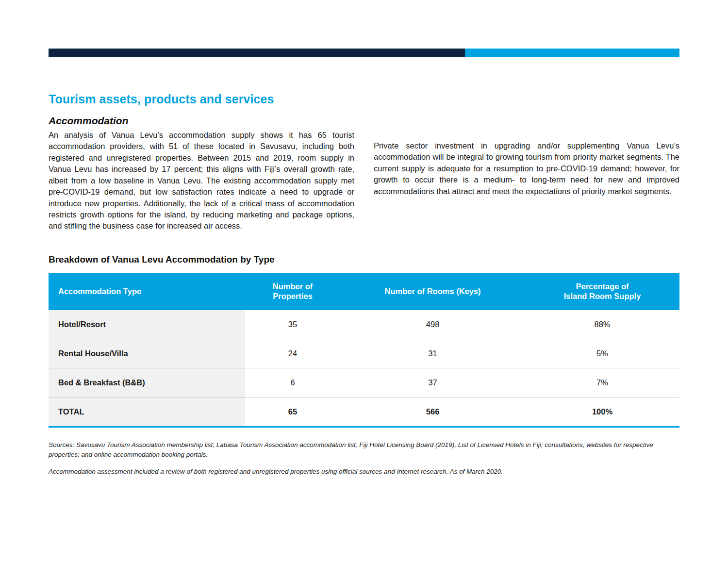Tourism assets, products and services
Accommodation
An analysis of Vanua Levu’s accommodation supply shows it has 65 tourist accommodation providers, with 51 of these located in Savusavu, including both registered and unregistered properties. Between 2015 and 2019, room supply in Vanua Levu has increased by 17 percent; this aligns with Fiji’s overall growth rate, albeit from a low baseline in Vanua Levu. The existing accommodation supply met pre-COVID-19 demand, but low satisfaction rates indicate a need to upgrade or introduce new properties. Additionally, the lack of a critical mass of accommodation restricts growth options for the island, by reducing marketing and package options, and stifling the business case for increased air access.
Private sector investment in upgrading and/or supplementing Vanua Levu’s accommodation will be integral to growing tourism from priority market segments. The current supply is adequate for a resumption to pre-COVID-19 demand; however, for growth to occur there is a medium- to long-term need for new and improved accommodations that attract and meet the expectations of priority market segments.
Breakdown of Vanua Levu Accommodation by Type
| Accommodation Type | Number of Properties | Number of Rooms (Keys) | Percentage of Island Room Supply |
| --- | --- | --- | --- |
| Hotel/Resort | 35 | 498 | 88% |
| Rental House/Villa | 24 | 31 | 5% |
| Bed & Breakfast (B&B) | 6 | 37 | 7% |
| TOTAL | 65 | 566 | 100% |
Sources: Savusavu Tourism Association membership list; Labasa Tourism Association accommodation list; Fiji Hotel Licensing Board (2019), List of Licensed Hotels in Fiji; consultations; websites for respective properties; and online accommodation booking portals.
Accommodation assessment included a review of both registered and unregistered properties using official sources and Internet research. As of March 2020.